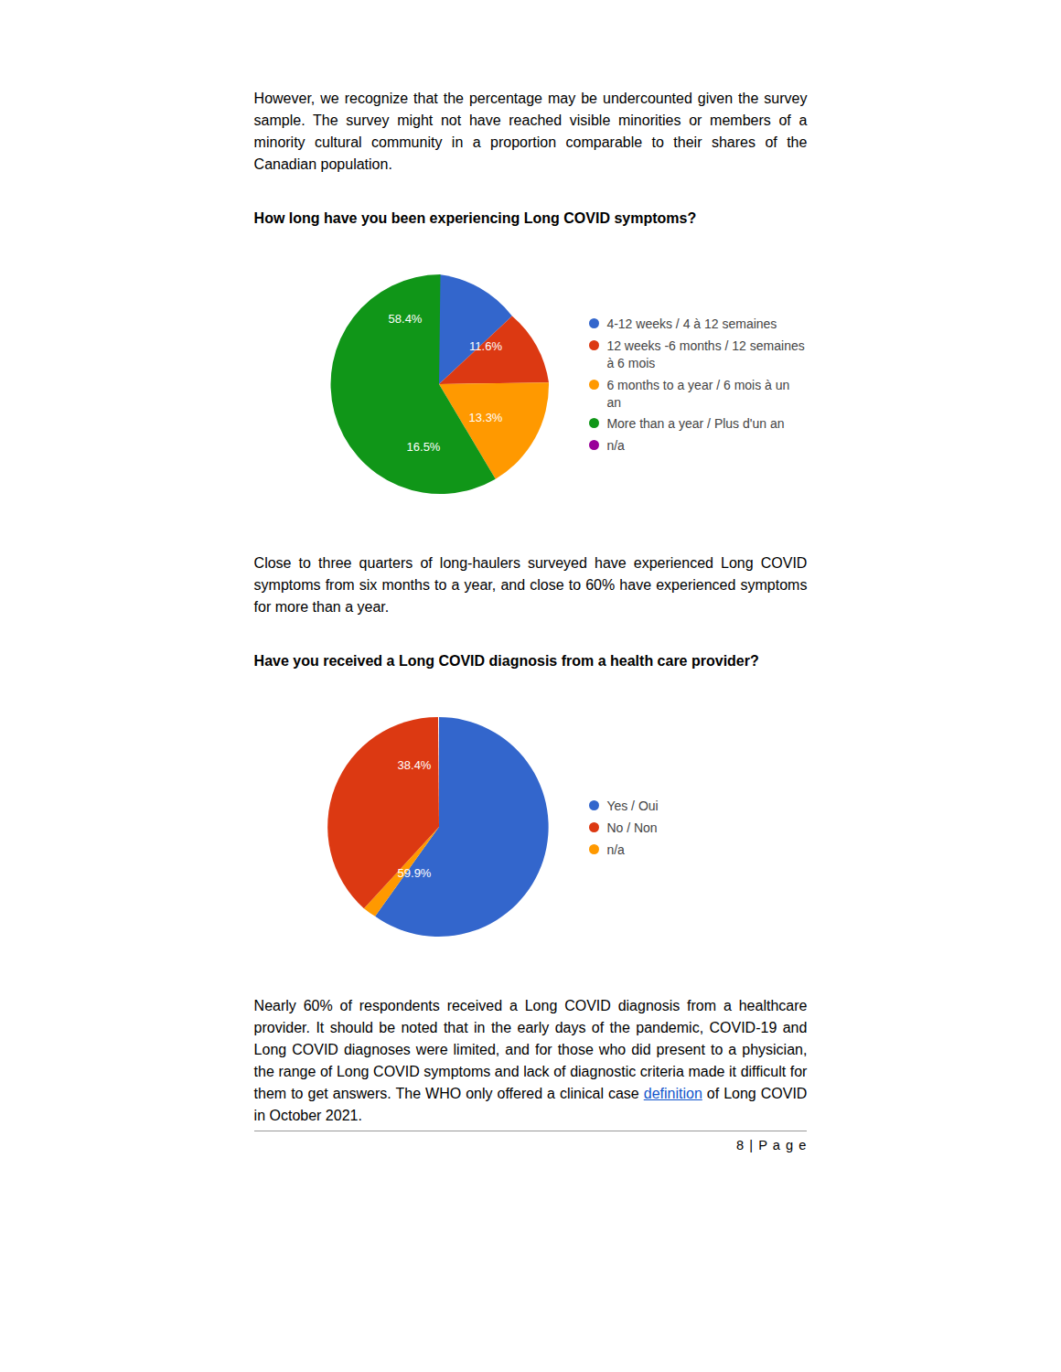However, we recognize that the percentage may be undercounted given the survey sample. The survey might not have reached visible minorities or members of a minority cultural community in a proportion comparable to their shares of the Canadian population.
How long have you been experiencing Long COVID symptoms?
11.6% 13.3% 16.5% 58.4%
4-12 weeks / 4 à 12 semaines
12 weeks -6 months / 12 semaines à 6 mois
6 months to a year / 6 mois à un an
More than a year / Plus d'un an
n/a
Close to three quarters of long-haulers surveyed have experienced Long COVID symptoms from six months to a year, and close to 60% have experienced symptoms for more than a year.
Have you received a Long COVID diagnosis from a health care provider?
59.9% 38.4%
Yes / Oui
No / Non
n/a
Nearly 60% of respondents received a Long COVID diagnosis from a healthcare provider. It should be noted that in the early days of the pandemic, COVID-19 and Long COVID diagnoses were limited, and for those who did present to a physician, the range of Long COVID symptoms and lack of diagnostic criteria made it difficult for them to get answers. The WHO only offered a clinical case definition of Long COVID in October 2021.
8 | P a g e